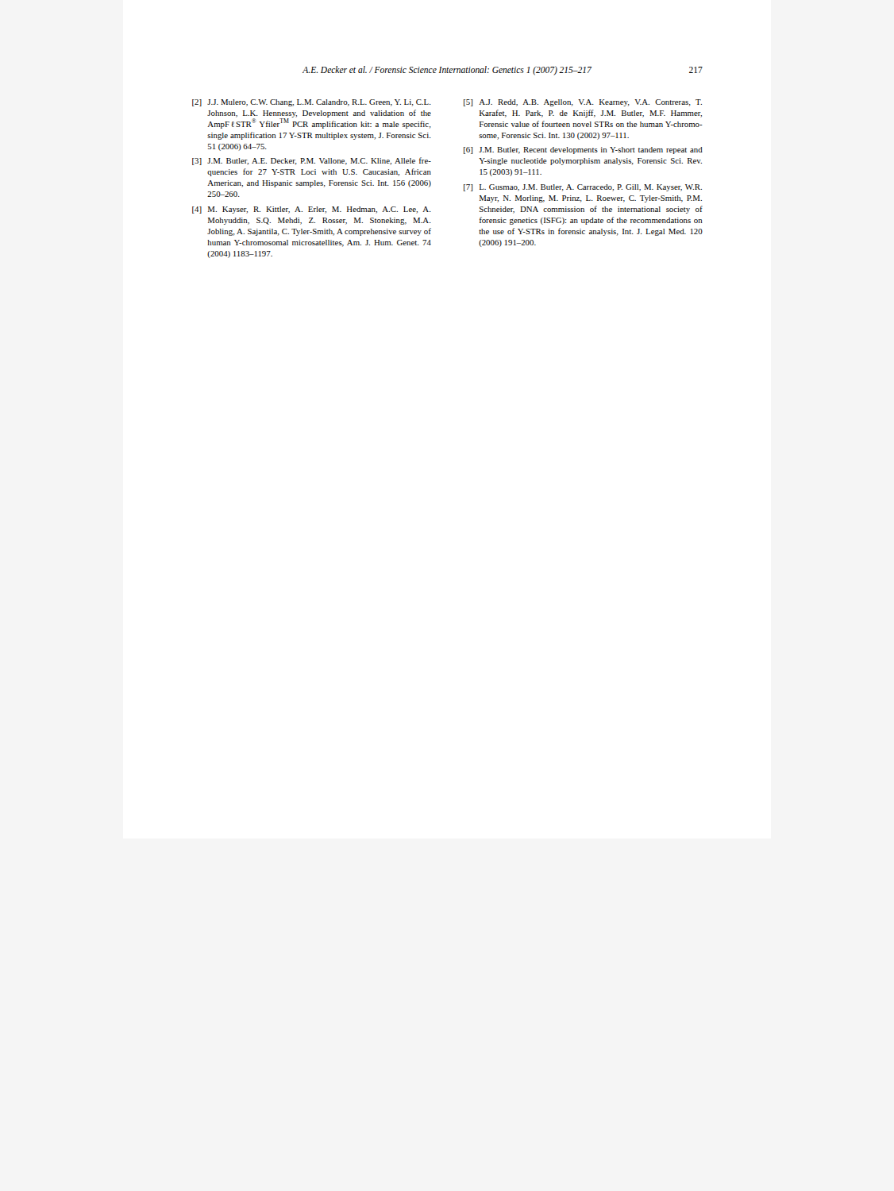A.E. Decker et al. / Forensic Science International: Genetics 1 (2007) 215–217
217
[2] J.J. Mulero, C.W. Chang, L.M. Calandro, R.L. Green, Y. Li, C.L. Johnson, L.K. Hennessy, Development and validation of the AmpFℓSTR® YfilerTM PCR amplification kit: a male specific, single amplification 17 Y-STR multiplex system, J. Forensic Sci. 51 (2006) 64–75.
[3] J.M. Butler, A.E. Decker, P.M. Vallone, M.C. Kline, Allele frequencies for 27 Y-STR Loci with U.S. Caucasian, African American, and Hispanic samples, Forensic Sci. Int. 156 (2006) 250–260.
[4] M. Kayser, R. Kittler, A. Erler, M. Hedman, A.C. Lee, A. Mohyuddin, S.Q. Mehdi, Z. Rosser, M. Stoneking, M.A. Jobling, A. Sajantila, C. Tyler-Smith, A comprehensive survey of human Y-chromosomal microsatellites, Am. J. Hum. Genet. 74 (2004) 1183–1197.
[5] A.J. Redd, A.B. Agellon, V.A. Kearney, V.A. Contreras, T. Karafet, H. Park, P. de Knijff, J.M. Butler, M.F. Hammer, Forensic value of fourteen novel STRs on the human Y-chromosome, Forensic Sci. Int. 130 (2002) 97–111.
[6] J.M. Butler, Recent developments in Y-short tandem repeat and Y-single nucleotide polymorphism analysis, Forensic Sci. Rev. 15 (2003) 91–111.
[7] L. Gusmao, J.M. Butler, A. Carracedo, P. Gill, M. Kayser, W.R. Mayr, N. Morling, M. Prinz, L. Roewer, C. Tyler-Smith, P.M. Schneider, DNA commission of the international society of forensic genetics (ISFG): an update of the recommendations on the use of Y-STRs in forensic analysis, Int. J. Legal Med. 120 (2006) 191–200.